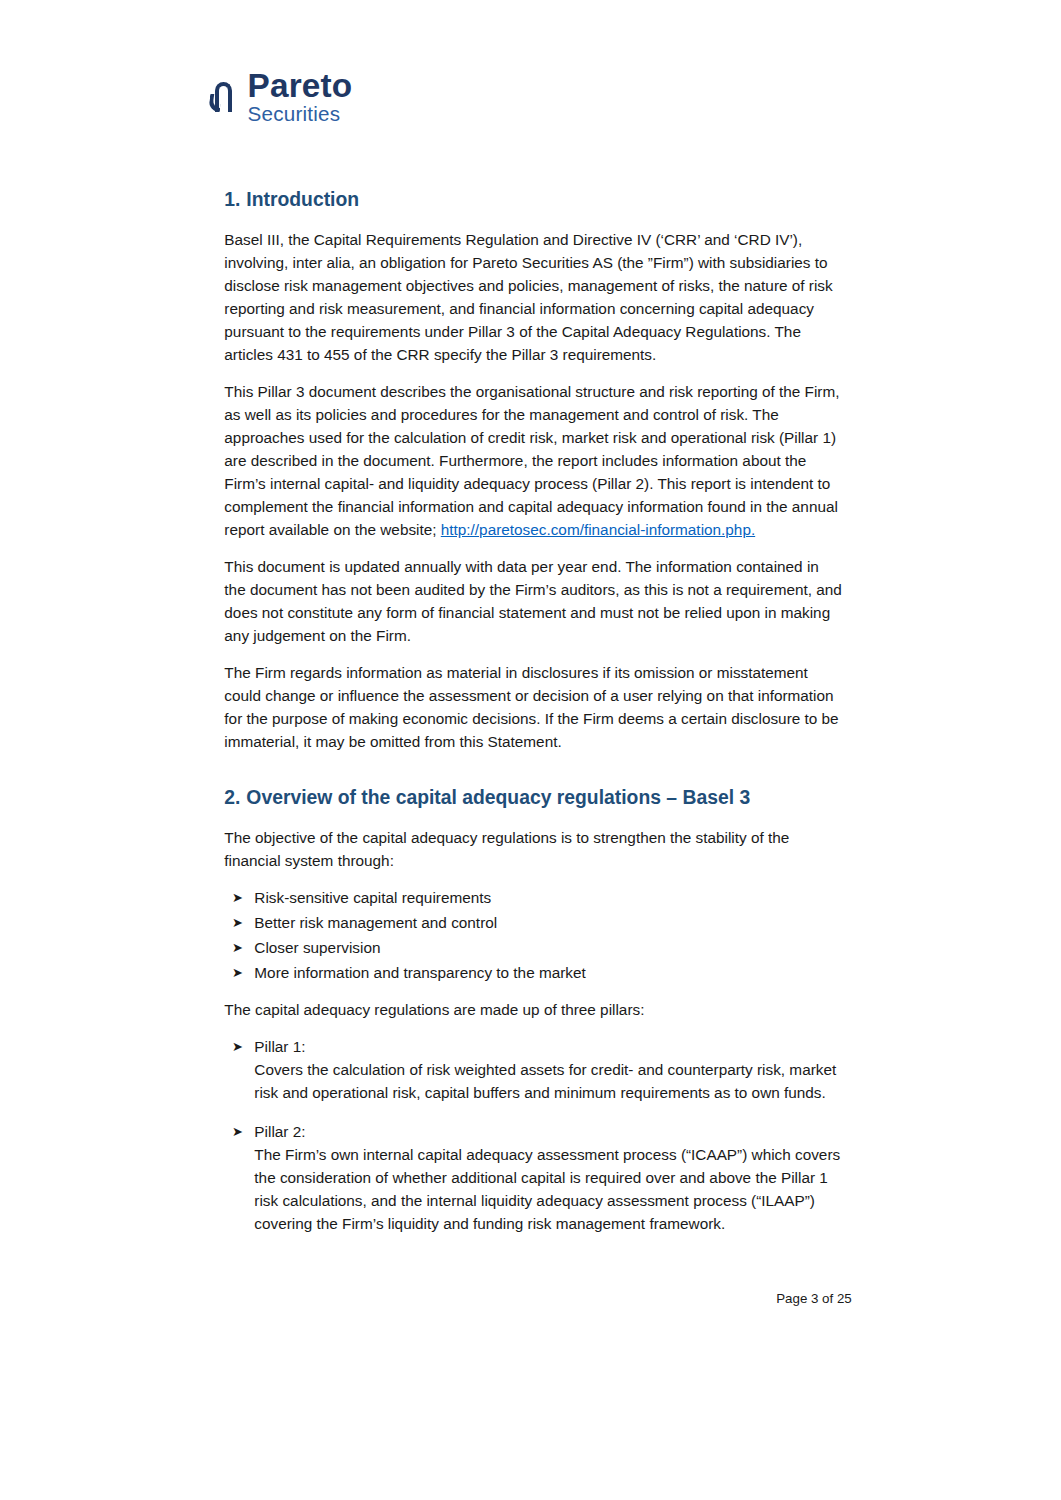Pareto Securities
1. Introduction
Basel III, the Capital Requirements Regulation and Directive IV (‘CRR’ and ‘CRD IV’), involving, inter alia, an obligation for Pareto Securities AS (the ”Firm”) with subsidiaries to disclose risk management objectives and policies, management of risks, the nature of risk reporting and risk measurement, and financial information concerning capital adequacy pursuant to the requirements under Pillar 3 of the Capital Adequacy Regulations. The articles 431 to 455 of the CRR specify the Pillar 3 requirements.
This Pillar 3 document describes the organisational structure and risk reporting of the Firm, as well as its policies and procedures for the management and control of risk. The approaches used for the calculation of credit risk, market risk and operational risk (Pillar 1) are described in the document. Furthermore, the report includes information about the Firm’s internal capital- and liquidity adequacy process (Pillar 2). This report is intendent to complement the financial information and capital adequacy information found in the annual report available on the website; http://paretosec.com/financial-information.php.
This document is updated annually with data per year end. The information contained in the document has not been audited by the Firm’s auditors, as this is not a requirement, and does not constitute any form of financial statement and must not be relied upon in making any judgement on the Firm.
The Firm regards information as material in disclosures if its omission or misstatement could change or influence the assessment or decision of a user relying on that information for the purpose of making economic decisions. If the Firm deems a certain disclosure to be immaterial, it may be omitted from this Statement.
2. Overview of the capital adequacy regulations – Basel 3
The objective of the capital adequacy regulations is to strengthen the stability of the financial system through:
Risk-sensitive capital requirements
Better risk management and control
Closer supervision
More information and transparency to the market
The capital adequacy regulations are made up of three pillars:
Pillar 1: Covers the calculation of risk weighted assets for credit- and counterparty risk, market risk and operational risk, capital buffers and minimum requirements as to own funds.
Pillar 2: The Firm’s own internal capital adequacy assessment process (“ICAAP”) which covers the consideration of whether additional capital is required over and above the Pillar 1 risk calculations, and the internal liquidity adequacy assessment process (“ILAAP”) covering the Firm’s liquidity and funding risk management framework.
Page 3 of 25